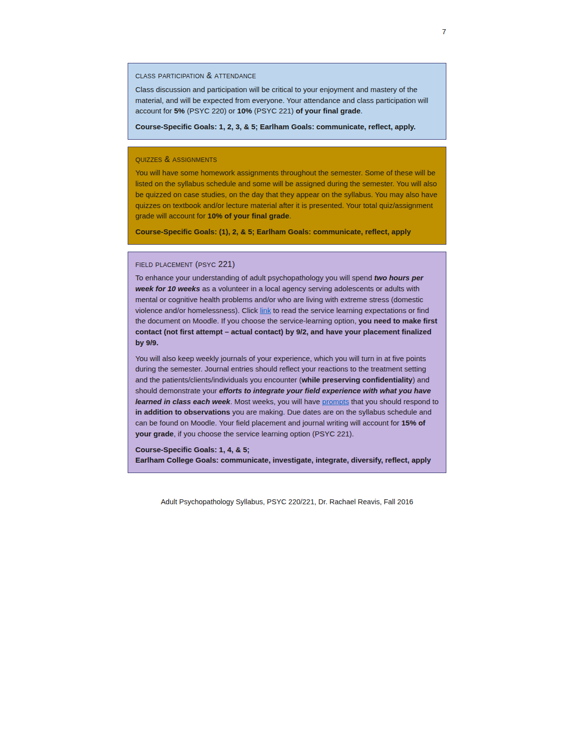7
Class Participation & Attendance
Class discussion and participation will be critical to your enjoyment and mastery of the material, and will be expected from everyone. Your attendance and class participation will account for 5% (PSYC 220) or 10% (PSYC 221) of your final grade.
Course-Specific Goals: 1, 2, 3, & 5; Earlham Goals: communicate, reflect, apply.
Quizzes & Assignments
You will have some homework assignments throughout the semester. Some of these will be listed on the syllabus schedule and some will be assigned during the semester. You will also be quizzed on case studies, on the day that they appear on the syllabus. You may also have quizzes on textbook and/or lecture material after it is presented. Your total quiz/assignment grade will account for 10% of your final grade.
Course-Specific Goals: (1), 2, & 5; Earlham Goals: communicate, reflect, apply
Field Placement (PSYC 221)
To enhance your understanding of adult psychopathology you will spend two hours per week for 10 weeks as a volunteer in a local agency serving adolescents or adults with mental or cognitive health problems and/or who are living with extreme stress (domestic violence and/or homelessness). Click link to read the service learning expectations or find the document on Moodle. If you choose the service-learning option, you need to make first contact (not first attempt – actual contact) by 9/2, and have your placement finalized by 9/9.
You will also keep weekly journals of your experience, which you will turn in at five points during the semester. Journal entries should reflect your reactions to the treatment setting and the patients/clients/individuals you encounter (while preserving confidentiality) and should demonstrate your efforts to integrate your field experience with what you have learned in class each week. Most weeks, you will have prompts that you should respond to in addition to observations you are making. Due dates are on the syllabus schedule and can be found on Moodle. Your field placement and journal writing will account for 15% of your grade, if you choose the service learning option (PSYC 221).
Course-Specific Goals: 1, 4, & 5;
Earlham College Goals: communicate, investigate, integrate, diversify, reflect, apply
Adult Psychopathology Syllabus, PSYC 220/221, Dr. Rachael Reavis, Fall 2016